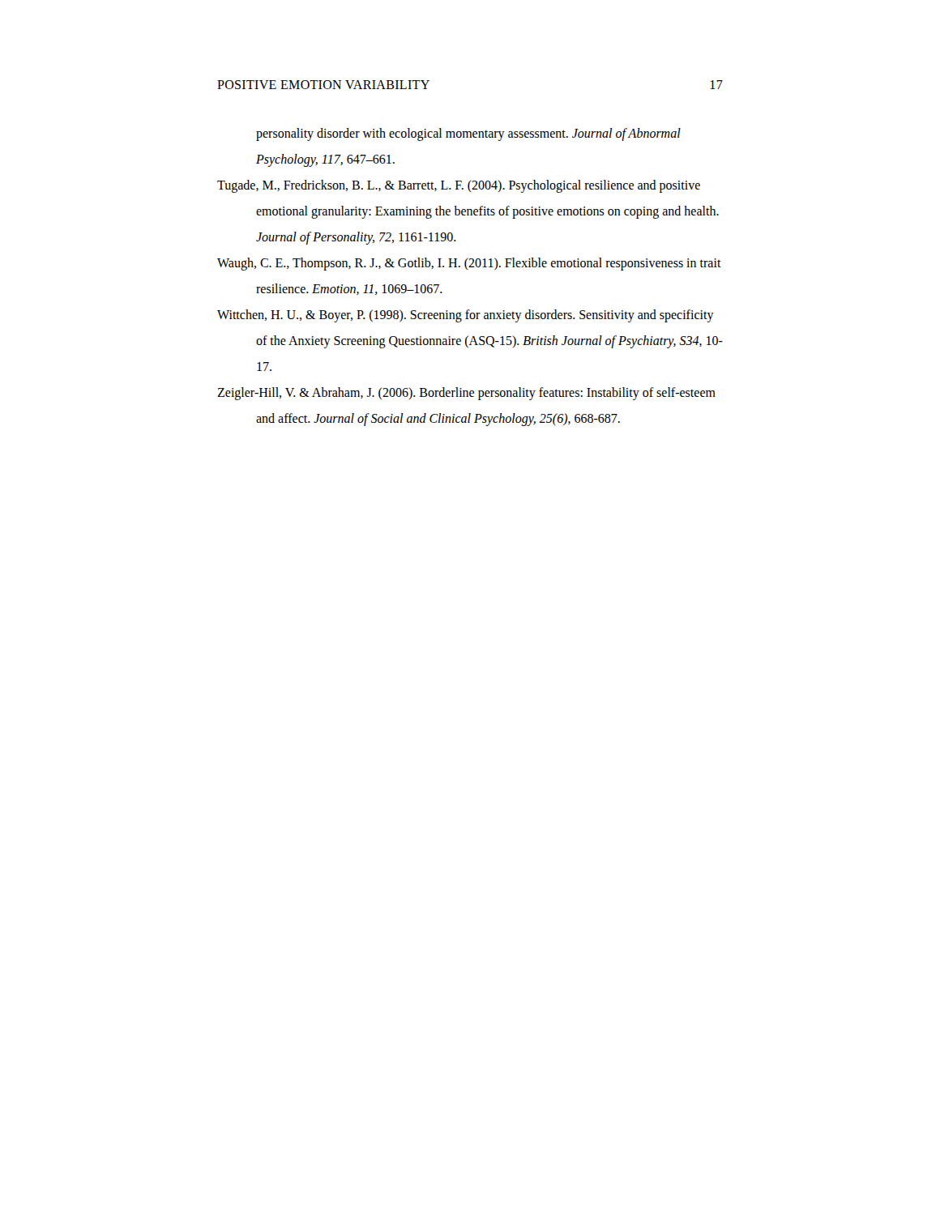Positive Emotion Variability 17
personality disorder with ecological momentary assessment. Journal of Abnormal Psychology, 117, 647–661.
Tugade, M., Fredrickson, B. L., & Barrett, L. F. (2004). Psychological resilience and positive emotional granularity: Examining the benefits of positive emotions on coping and health. Journal of Personality, 72, 1161-1190.
Waugh, C. E., Thompson, R. J., & Gotlib, I. H. (2011). Flexible emotional responsiveness in trait resilience. Emotion, 11, 1069–1067.
Wittchen, H. U., & Boyer, P. (1998). Screening for anxiety disorders. Sensitivity and specificity of the Anxiety Screening Questionnaire (ASQ-15). British Journal of Psychiatry, S34, 10-17.
Zeigler-Hill, V. & Abraham, J. (2006). Borderline personality features: Instability of self-esteem and affect. Journal of Social and Clinical Psychology, 25(6), 668-687.